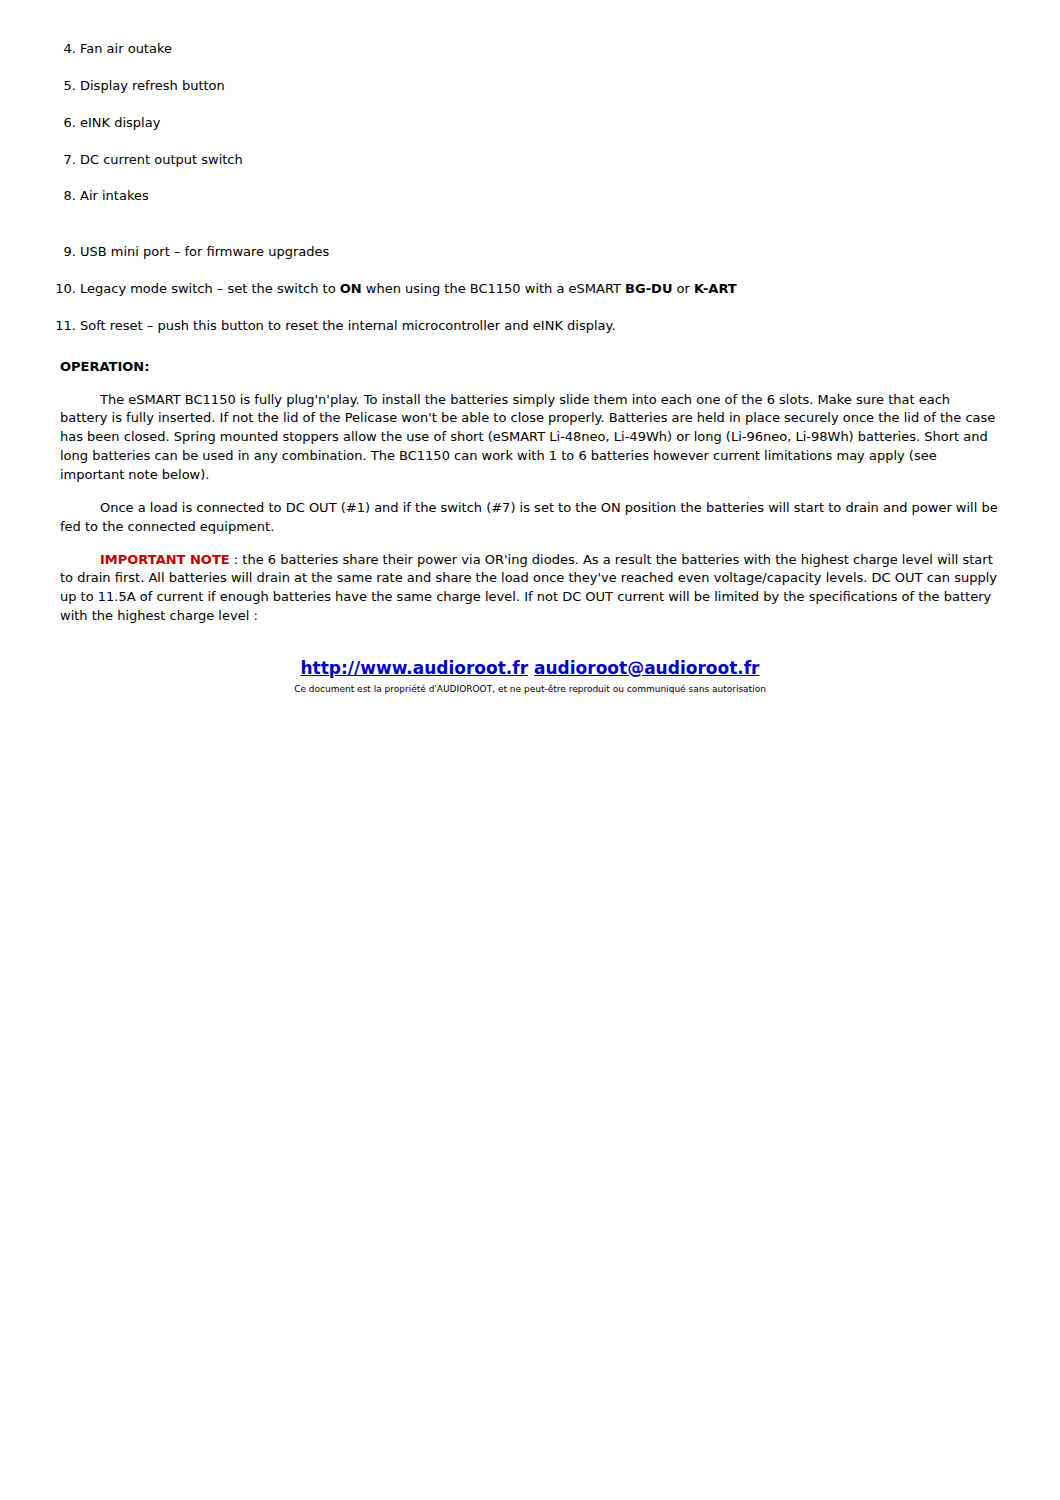Fan air outake
Display refresh button
eINK display
DC current output switch
Air intakes
USB mini port – for firmware upgrades
Legacy mode switch – set the switch to ON when using the BC1150 with a eSMART BG-DU or K-ART
Soft reset – push this button to reset the internal microcontroller and eINK display.
OPERATION:
The eSMART BC1150 is fully plug'n'play. To install the batteries simply slide them into each one of the 6 slots. Make sure that each battery is fully inserted. If not the lid of the Pelicase won't be able to close properly. Batteries are held in place securely once the lid of the case has been closed. Spring mounted stoppers allow the use of short (eSMART Li-48neo, Li-49Wh) or long (Li-96neo, Li-98Wh) batteries. Short and long batteries can be used in any combination. The BC1150 can work with 1 to 6 batteries however current limitations may apply (see important note below).
Once a load is connected to DC OUT (#1) and if the switch (#7) is set to the ON position the batteries will start to drain and power will be fed to the connected equipment.
IMPORTANT NOTE : the 6 batteries share their power via OR'ing diodes. As a result the batteries with the highest charge level will start to drain first. All batteries will drain at the same rate and share the load once they've reached even voltage/capacity levels. DC OUT can supply up to 11.5A of current if enough batteries have the same charge level. If not DC OUT current will be limited by the specifications of the battery with the highest charge level :
http://www.audioroot.fr audioroot@audioroot.fr
Ce document est la propriété d'AUDIOROOT, et ne peut-être reproduit ou communiqué sans autorisation